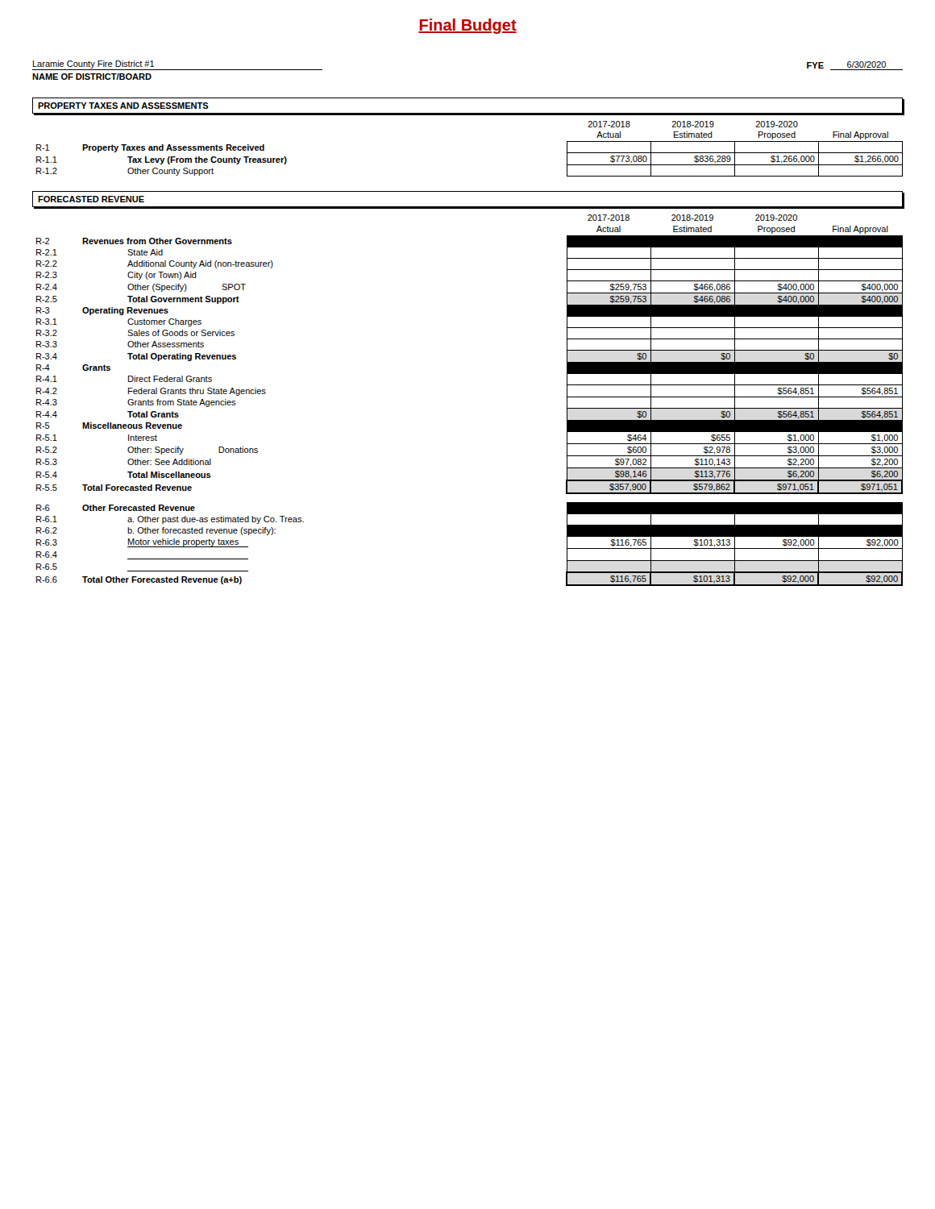Final Budget
Laramie County Fire District #1
FYE
6/30/2020
NAME OF DISTRICT/BOARD
PROPERTY TAXES AND ASSESSMENTS
| | | 2017-2018 Actual | 2018-2019 Estimated | 2019-2020 Proposed | Final Approval |
| R-1 | Property Taxes and Assessments Received | | | | |
| R-1.1 | Tax Levy (From the County Treasurer) | $773,080 | $836,289 | $1,266,000 | $1,266,000 |
| R-1.2 | Other County Support | | | | |
FORECASTED REVENUE
| | | 2017-2018 Actual | 2018-2019 Estimated | 2019-2020 Proposed | Final Approval |
| R-2 | Revenues from Other Governments | | | | |
| R-2.1 | State Aid | | | | |
| R-2.2 | Additional County Aid (non-treasurer) | | | | |
| R-2.3 | City (or Town) Aid | | | | |
| R-2.4 | Other (Specify) SPOT | $259,753 | $466,086 | $400,000 | $400,000 |
| R-2.5 | Total Government Support | $259,753 | $466,086 | $400,000 | $400,000 |
| R-3 | Operating Revenues | | | | |
| R-3.1 | Customer Charges | | | | |
| R-3.2 | Sales of Goods or Services | | | | |
| R-3.3 | Other Assessments | | | | |
| R-3.4 | Total Operating Revenues | $0 | $0 | $0 | $0 |
| R-4 | Grants | | | | |
| R-4.1 | Direct Federal Grants | | | | |
| R-4.2 | Federal Grants thru State Agencies | | | $564,851 | $564,851 |
| R-4.3 | Grants from State Agencies | | | | |
| R-4.4 | Total Grants | $0 | $0 | $564,851 | $564,851 |
| R-5 | Miscellaneous Revenue | | | | |
| R-5.1 | Interest | $464 | $655 | $1,000 | $1,000 |
| R-5.2 | Other: Specify Donations | $600 | $2,978 | $3,000 | $3,000 |
| R-5.3 | Other: See Additional | $97,082 | $110,143 | $2,200 | $2,200 |
| R-5.4 | Total Miscellaneous | $98,146 | $113,776 | $6,200 | $6,200 |
| R-5.5 | Total Forecasted Revenue | $357,900 | $579,862 | $971,051 | $971,051 |
| R-6 | Other Forecasted Revenue | | | | |
| R-6.1 | a. Other past due-as estimated by Co. Treas. | | | | |
| R-6.2 | b. Other forecasted revenue (specify): | | | | |
| R-6.3 | Motor vehicle property taxes | $116,765 | $101,313 | $92,000 | $92,000 |
| R-6.4 | | | | | |
| R-6.5 | | | | | |
| R-6.6 | Total Other Forecasted Revenue (a+b) | $116,765 | $101,313 | $92,000 | $92,000 |